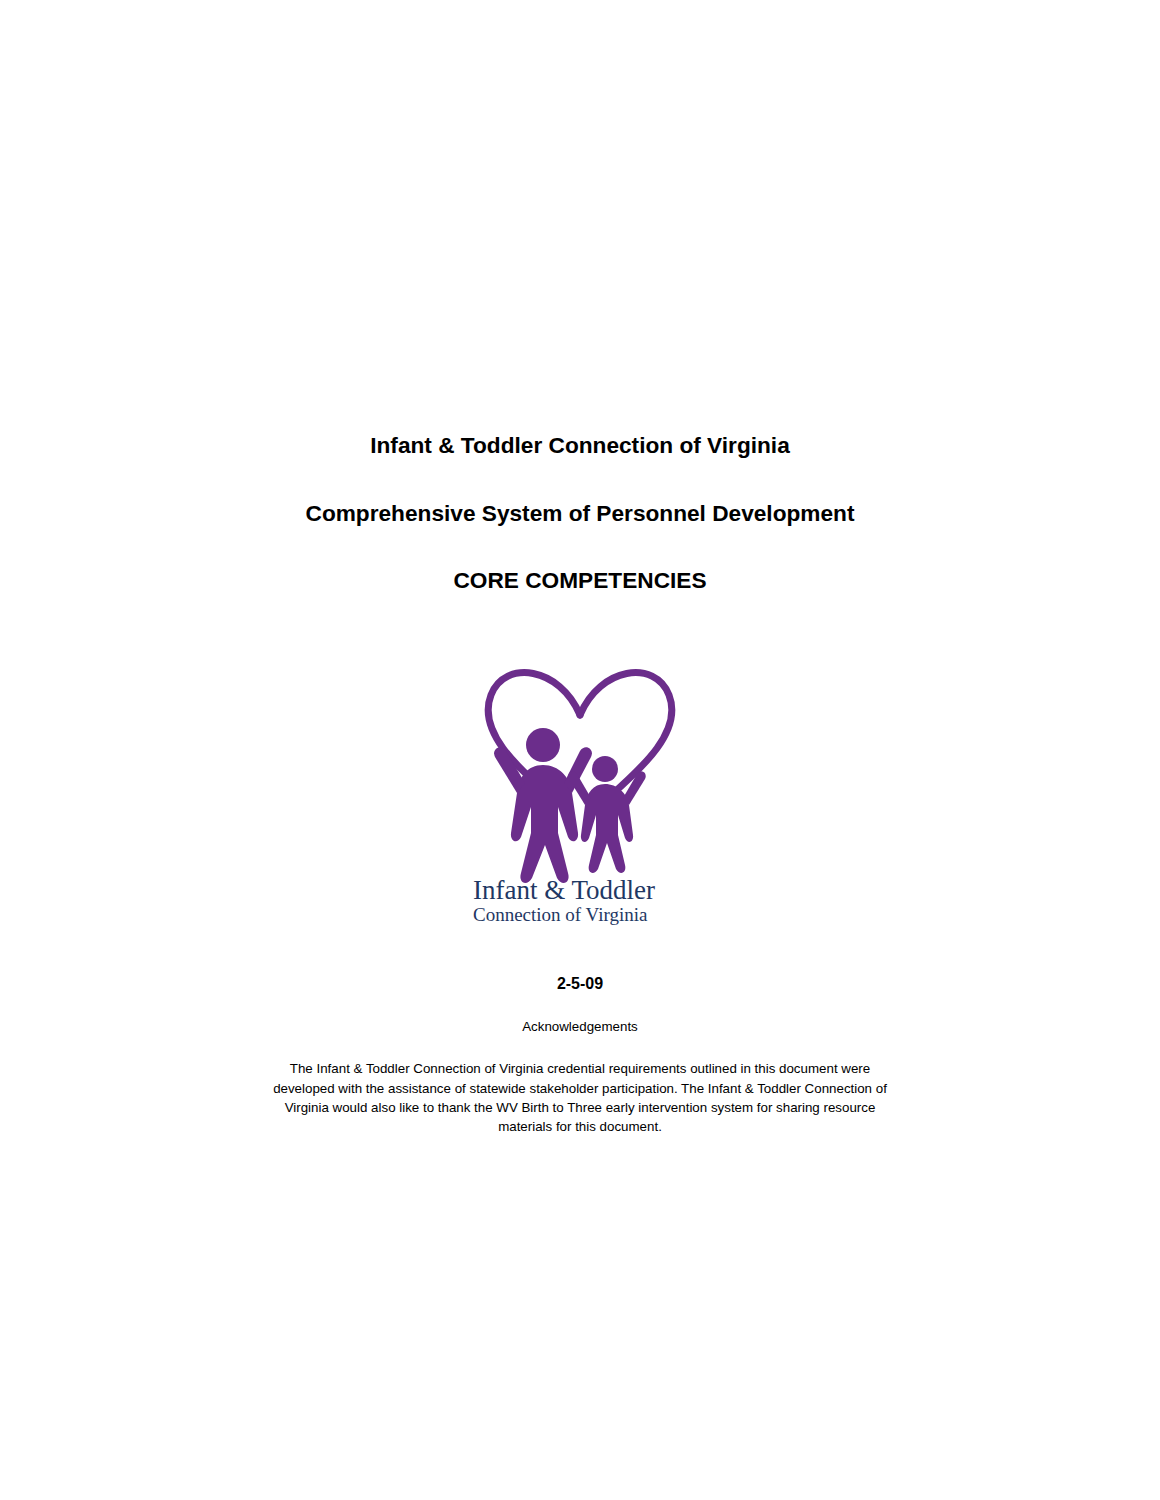Infant & Toddler Connection of Virginia
Comprehensive System of Personnel Development
CORE COMPETENCIES
Infant & Toddler Connection of Virginia
2-5-09
Acknowledgements
The Infant & Toddler Connection of Virginia credential requirements outlined in this document were developed with the assistance of statewide stakeholder participation. The Infant & Toddler Connection of Virginia would also like to thank the WV Birth to Three early intervention system for sharing resource materials for this document.